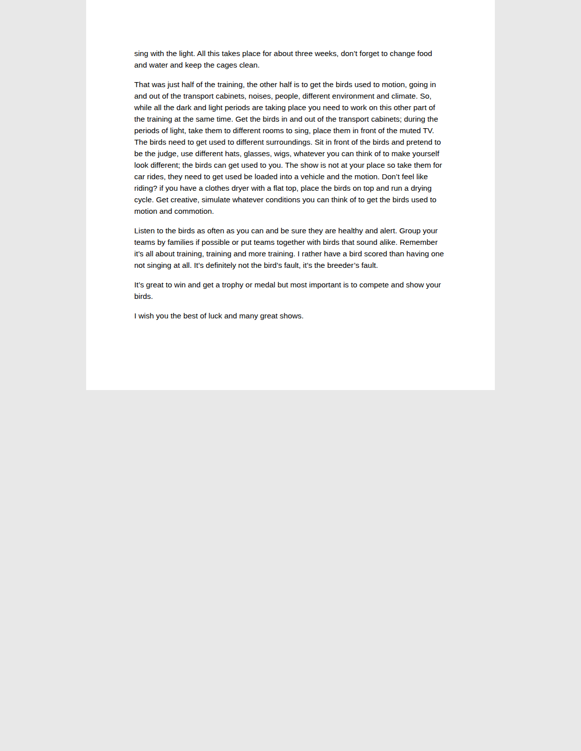sing with the light. All this takes place for about three weeks, don’t forget to change food and water and keep the cages clean.
That was just half of the training, the other half is to get the birds used to motion, going in and out of the transport cabinets, noises, people, different environment and climate. So, while all the dark and light periods are taking place you need to work on this other part of the training at the same time. Get the birds in and out of the transport cabinets; during the periods of light, take them to different rooms to sing, place them in front of the muted TV. The birds need to get used to different surroundings. Sit in front of the birds and pretend to be the judge, use different hats, glasses, wigs, whatever you can think of to make yourself look different; the birds can get used to you. The show is not at your place so take them for car rides, they need to get used be loaded into a vehicle and the motion. Don’t feel like riding? if you have a clothes dryer with a flat top, place the birds on top and run a drying cycle. Get creative, simulate whatever conditions you can think of to get the birds used to motion and commotion.
Listen to the birds as often as you can and be sure they are healthy and alert. Group your teams by families if possible or put teams together with birds that sound alike. Remember it’s all about training, training and more training. I rather have a bird scored than having one not singing at all. It’s definitely not the bird’s fault, it’s the breeder’s fault.
It’s great to win and get a trophy or medal but most important is to compete and show your birds.
I wish you the best of luck and many great shows.